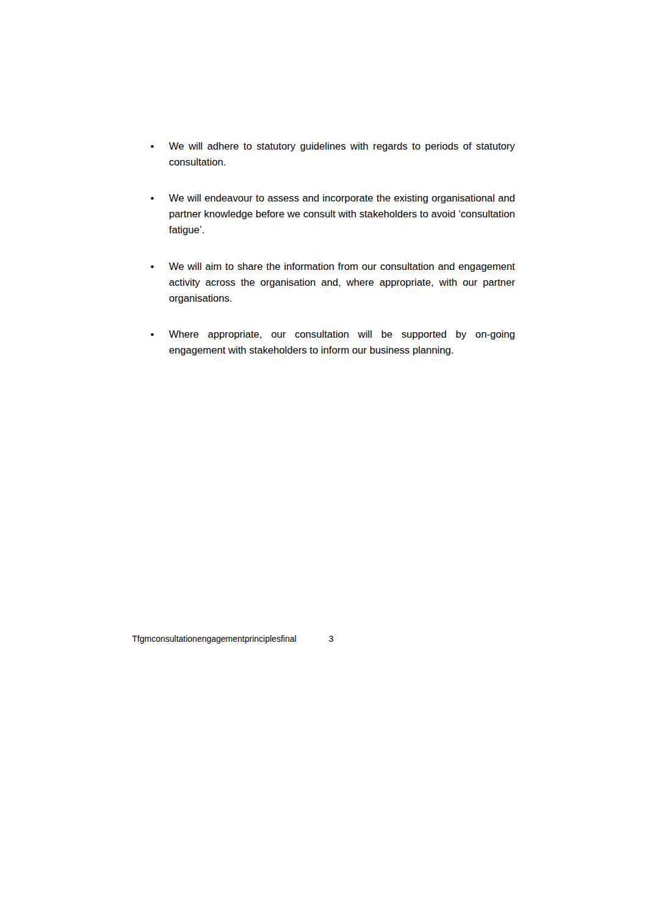We will adhere to statutory guidelines with regards to periods of statutory consultation.
We will endeavour to assess and incorporate the existing organisational and partner knowledge before we consult with stakeholders to avoid ‘consultation fatigue’.
We will aim to share the information from our consultation and engagement activity across the organisation and, where appropriate, with our partner organisations.
Where appropriate, our consultation will be supported by on-going engagement with stakeholders to inform our business planning.
Tfgmconsultationengagementprinciplesfinal 3